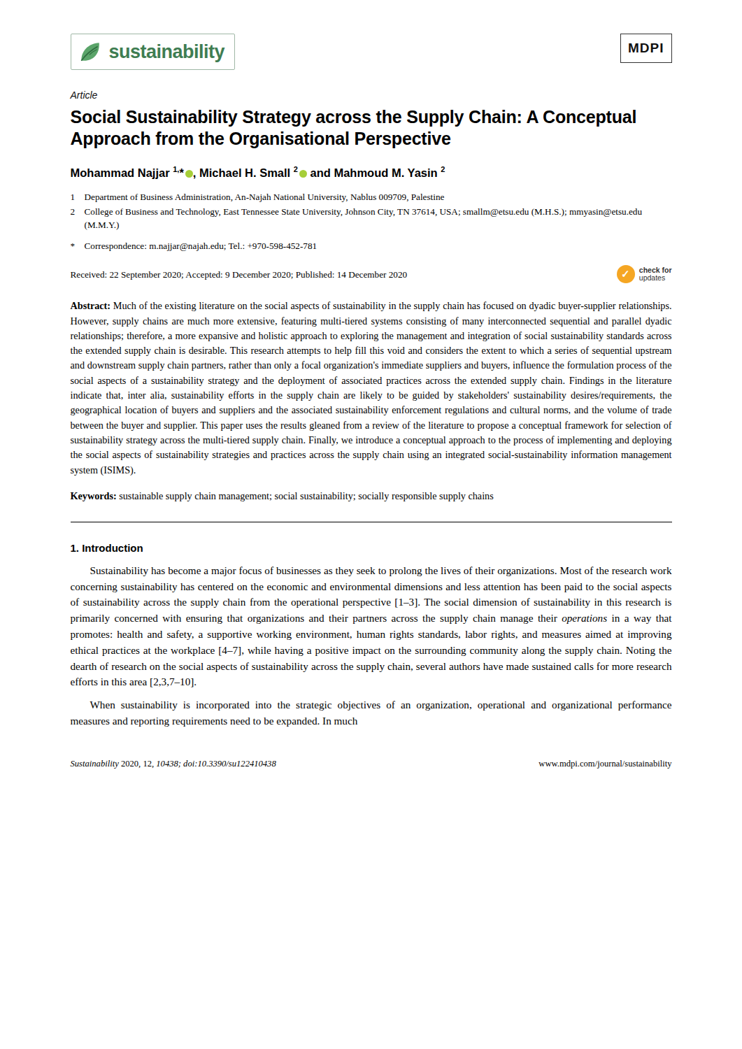sustainability
MDPI
Article
Social Sustainability Strategy across the Supply Chain: A Conceptual Approach from the Organisational Perspective
Mohammad Najjar 1,* , Michael H. Small 2 and Mahmoud M. Yasin 2
1 Department of Business Administration, An-Najah National University, Nablus 009709, Palestine
2 College of Business and Technology, East Tennessee State University, Johnson City, TN 37614, USA; smallm@etsu.edu (M.H.S.); mmyasin@etsu.edu (M.M.Y.)
*Correspondence: m.najjar@najah.edu; Tel.: +970-598-452-781
Received: 22 September 2020; Accepted: 9 December 2020; Published: 14 December 2020
✓ check for updates
Abstract: Much of the existing literature on the social aspects of sustainability in the supply chain has focused on dyadic buyer-supplier relationships. However, supply chains are much more extensive, featuring multi-tiered systems consisting of many interconnected sequential and parallel dyadic relationships; therefore, a more expansive and holistic approach to exploring the management and integration of social sustainability standards across the extended supply chain is desirable. This research attempts to help fill this void and considers the extent to which a series of sequential upstream and downstream supply chain partners, rather than only a focal organization's immediate suppliers and buyers, influence the formulation process of the social aspects of a sustainability strategy and the deployment of associated practices across the extended supply chain. Findings in the literature indicate that, inter alia, sustainability efforts in the supply chain are likely to be guided by stakeholders' sustainability desires/requirements, the geographical location of buyers and suppliers and the associated sustainability enforcement regulations and cultural norms, and the volume of trade between the buyer and supplier. This paper uses the results gleaned from a review of the literature to propose a conceptual framework for selection of sustainability strategy across the multi-tiered supply chain. Finally, we introduce a conceptual approach to the process of implementing and deploying the social aspects of sustainability strategies and practices across the supply chain using an integrated social-sustainability information management system (ISIMS).
Keywords: sustainable supply chain management; social sustainability; socially responsible supply chains
1. Introduction
Sustainability has become a major focus of businesses as they seek to prolong the lives of their organizations. Most of the research work concerning sustainability has centered on the economic and environmental dimensions and less attention has been paid to the social aspects of sustainability across the supply chain from the operational perspective [1–3]. The social dimension of sustainability in this research is primarily concerned with ensuring that organizations and their partners across the supply chain manage their operations in a way that promotes: health and safety, a supportive working environment, human rights standards, labor rights, and measures aimed at improving ethical practices at the workplace [4–7], while having a positive impact on the surrounding community along the supply chain. Noting the dearth of research on the social aspects of sustainability across the supply chain, several authors have made sustained calls for more research efforts in this area [2,3,7–10].
When sustainability is incorporated into the strategic objectives of an organization, operational and organizational performance measures and reporting requirements need to be expanded. In much
Sustainability 2020, 12, 10438; doi:10.3390/su122410438
www.mdpi.com/journal/sustainability